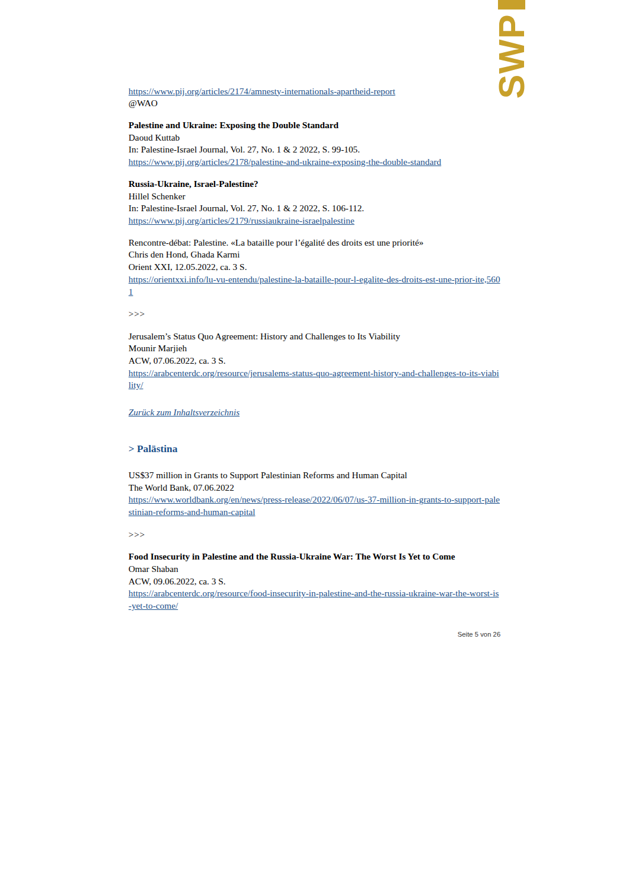SWP
https://www.pij.org/articles/2174/amnesty-internationals-apartheid-report
@WAO
Palestine and Ukraine: Exposing the Double Standard
Daoud Kuttab
In: Palestine-Israel Journal, Vol. 27, No. 1 & 2 2022, S. 99-105.
https://www.pij.org/articles/2178/palestine-and-ukraine-exposing-the-double-standard
Russia-Ukraine, Israel-Palestine?
Hillel Schenker
In: Palestine-Israel Journal, Vol. 27, No. 1 & 2 2022, S. 106-112.
https://www.pij.org/articles/2179/russiaukraine-israelpalestine
Rencontre-débat: Palestine. «La bataille pour l’égalité des droits est une priorité»
Chris den Hond, Ghada Karmi
Orient XXI, 12.05.2022, ca. 3 S.
https://orientxxi.info/lu-vu-entendu/palestine-la-bataille-pour-l-egalite-des-droits-est-une-prior-ite,5601
>>>
Jerusalem’s Status Quo Agreement: History and Challenges to Its Viability
Mounir Marjieh
ACW, 07.06.2022, ca. 3 S.
https://arabcenterdc.org/resource/jerusalems-status-quo-agreement-history-and-challenges-to-its-viability/
Zurück zum Inhaltsverzeichnis
> Palästina
US$37 million in Grants to Support Palestinian Reforms and Human Capital
The World Bank, 07.06.2022
https://www.worldbank.org/en/news/press-release/2022/06/07/us-37-million-in-grants-to-support-palestinian-reforms-and-human-capital
>>>
Food Insecurity in Palestine and the Russia-Ukraine War: The Worst Is Yet to Come
Omar Shaban
ACW, 09.06.2022, ca. 3 S.
https://arabcenterdc.org/resource/food-insecurity-in-palestine-and-the-russia-ukraine-war-the-worst-is-yet-to-come/
Seite 5 von 26